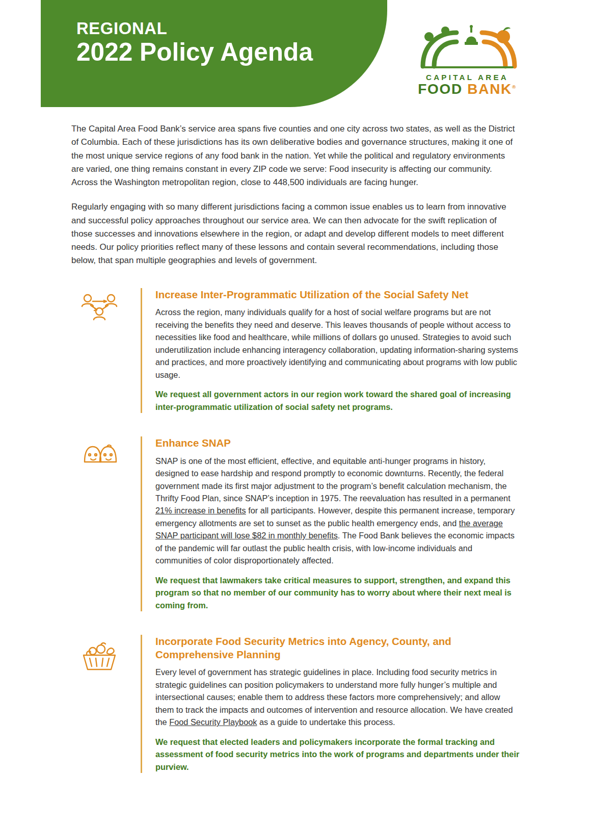Regional
2022 Policy Agenda
CAPITAL AREA FOOD BANK®
The Capital Area Food Bank’s service area spans five counties and one city across two states, as well as the District of Columbia. Each of these jurisdictions has its own deliberative bodies and governance structures, making it one of the most unique service regions of any food bank in the nation. Yet while the political and regulatory environments are varied, one thing remains constant in every ZIP code we serve: Food insecurity is affecting our community. Across the Washington metropolitan region, close to 448,500 individuals are facing hunger.
Regularly engaging with so many different jurisdictions facing a common issue enables us to learn from innovative and successful policy approaches throughout our service area. We can then advocate for the swift replication of those successes and innovations elsewhere in the region, or adapt and develop different models to meet different needs. Our policy priorities reflect many of these lessons and contain several recommendations, including those below, that span multiple geographies and levels of government.
Increase Inter-Programmatic Utilization of the Social Safety Net
Across the region, many individuals qualify for a host of social welfare programs but are not receiving the benefits they need and deserve. This leaves thousands of people without access to necessities like food and healthcare, while millions of dollars go unused. Strategies to avoid such underutilization include enhancing interagency collaboration, updating information-sharing systems and practices, and more proactively identifying and communicating about programs with low public usage.
We request all government actors in our region work toward the shared goal of increasing inter-programmatic utilization of social safety net programs.
Enhance SNAP
SNAP is one of the most efficient, effective, and equitable anti-hunger programs in history, designed to ease hardship and respond promptly to economic downturns. Recently, the federal government made its first major adjustment to the program’s benefit calculation mechanism, the Thrifty Food Plan, since SNAP’s inception in 1975. The reevaluation has resulted in a permanent 21% increase in benefits for all participants. However, despite this permanent increase, temporary emergency allotments are set to sunset as the public health emergency ends, and the average SNAP participant will lose $82 in monthly benefits. The Food Bank believes the economic impacts of the pandemic will far outlast the public health crisis, with low-income individuals and communities of color disproportionately affected.
We request that lawmakers take critical measures to support, strengthen, and expand this program so that no member of our community has to worry about where their next meal is coming from.
Incorporate Food Security Metrics into Agency, County, and Comprehensive Planning
Every level of government has strategic guidelines in place. Including food security metrics in strategic guidelines can position policymakers to understand more fully hunger’s multiple and intersectional causes; enable them to address these factors more comprehensively; and allow them to track the impacts and outcomes of intervention and resource allocation. We have created the Food Security Playbook as a guide to undertake this process.
We request that elected leaders and policymakers incorporate the formal tracking and assessment of food security metrics into the work of programs and departments under their purview.